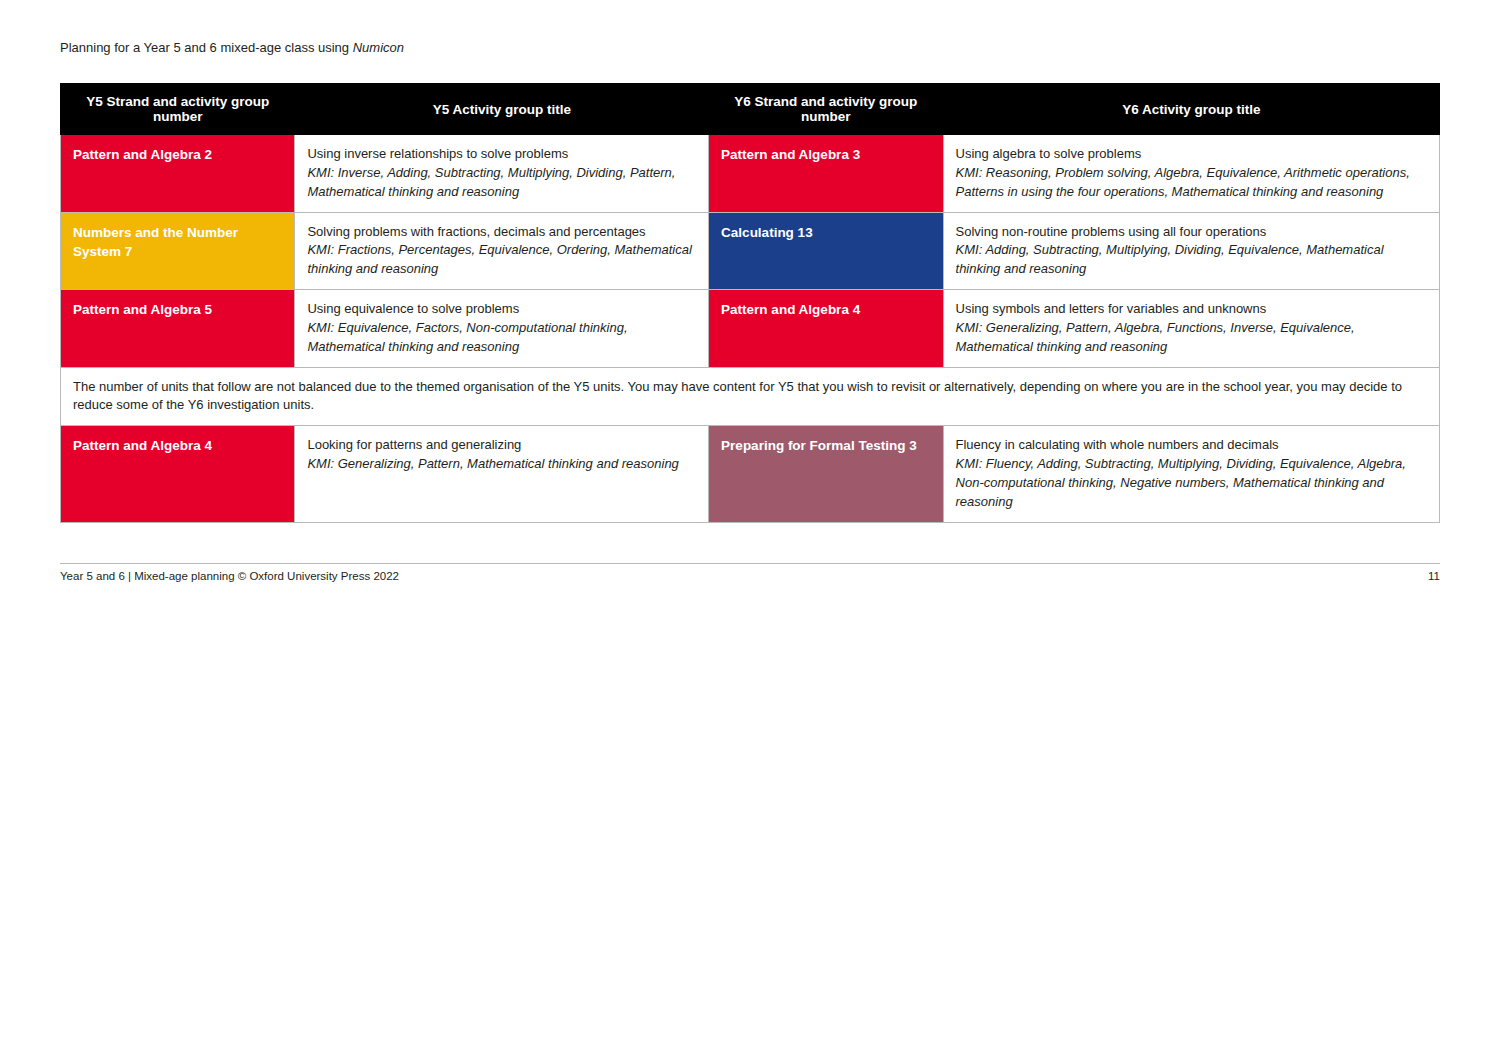Planning for a Year 5 and 6 mixed-age class using Numicon
| Y5 Strand and activity group number | Y5 Activity group title | Y6 Strand and activity group number | Y6 Activity group title |
| --- | --- | --- | --- |
| Pattern and Algebra 2 | Using inverse relationships to solve problems KMI: Inverse, Adding, Subtracting, Multiplying, Dividing, Pattern, Mathematical thinking and reasoning | Pattern and Algebra 3 | Using algebra to solve problems KMI: Reasoning, Problem solving, Algebra, Equivalence, Arithmetic operations, Patterns in using the four operations, Mathematical thinking and reasoning |
| Numbers and the Number System 7 | Solving problems with fractions, decimals and percentages KMI: Fractions, Percentages, Equivalence, Ordering, Mathematical thinking and reasoning | Calculating 13 | Solving non-routine problems using all four operations KMI: Adding, Subtracting, Multiplying, Dividing, Equivalence, Mathematical thinking and reasoning |
| Pattern and Algebra 5 | Using equivalence to solve problems KMI: Equivalence, Factors, Non-computational thinking, Mathematical thinking and reasoning | Pattern and Algebra 4 | Using symbols and letters for variables and unknowns KMI: Generalizing, Pattern, Algebra, Functions, Inverse, Equivalence, Mathematical thinking and reasoning |
| The number of units that follow are not balanced due to the themed organisation of the Y5 units. You may have content for Y5 that you wish to revisit or alternatively, depending on where you are in the school year, you may decide to reduce some of the Y6 investigation units. |
| Pattern and Algebra 4 | Looking for patterns and generalizing KMI: Generalizing, Pattern, Mathematical thinking and reasoning | Preparing for Formal Testing 3 | Fluency in calculating with whole numbers and decimals KMI: Fluency, Adding, Subtracting, Multiplying, Dividing, Equivalence, Algebra, Non-computational thinking, Negative numbers, Mathematical thinking and reasoning |
Year 5 and 6 | Mixed-age planning © Oxford University Press 2022
11